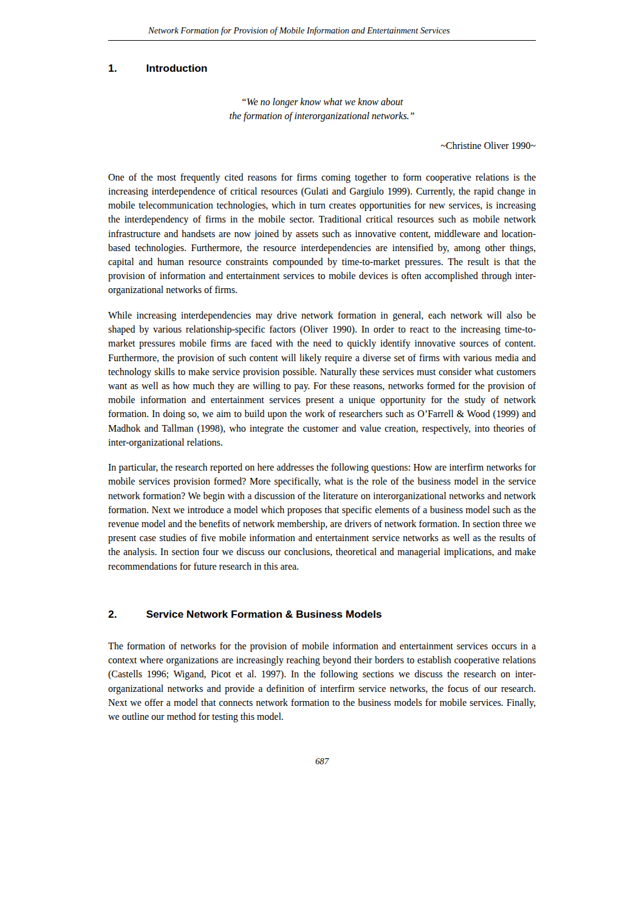Network Formation for Provision of Mobile Information and Entertainment Services
1. Introduction
“We no longer know what we know about
the formation of interorganizational networks.”
~Christine Oliver 1990~
One of the most frequently cited reasons for firms coming together to form cooperative relations is the increasing interdependence of critical resources (Gulati and Gargiulo 1999). Currently, the rapid change in mobile telecommunication technologies, which in turn creates opportunities for new services, is increasing the interdependency of firms in the mobile sector. Traditional critical resources such as mobile network infrastructure and handsets are now joined by assets such as innovative content, middleware and location-based technologies. Furthermore, the resource interdependencies are intensified by, among other things, capital and human resource constraints compounded by time-to-market pressures. The result is that the provision of information and entertainment services to mobile devices is often accomplished through inter-organizational networks of firms.
While increasing interdependencies may drive network formation in general, each network will also be shaped by various relationship-specific factors (Oliver 1990). In order to react to the increasing time-to-market pressures mobile firms are faced with the need to quickly identify innovative sources of content. Furthermore, the provision of such content will likely require a diverse set of firms with various media and technology skills to make service provision possible. Naturally these services must consider what customers want as well as how much they are willing to pay. For these reasons, networks formed for the provision of mobile information and entertainment services present a unique opportunity for the study of network formation. In doing so, we aim to build upon the work of researchers such as O’Farrell & Wood (1999) and Madhok and Tallman (1998), who integrate the customer and value creation, respectively, into theories of inter-organizational relations.
In particular, the research reported on here addresses the following questions: How are interfirm networks for mobile services provision formed? More specifically, what is the role of the business model in the service network formation? We begin with a discussion of the literature on interorganizational networks and network formation. Next we introduce a model which proposes that specific elements of a business model such as the revenue model and the benefits of network membership, are drivers of network formation. In section three we present case studies of five mobile information and entertainment service networks as well as the results of the analysis. In section four we discuss our conclusions, theoretical and managerial implications, and make recommendations for future research in this area.
2. Service Network Formation & Business Models
The formation of networks for the provision of mobile information and entertainment services occurs in a context where organizations are increasingly reaching beyond their borders to establish cooperative relations (Castells 1996; Wigand, Picot et al. 1997). In the following sections we discuss the research on inter-organizational networks and provide a definition of interfirm service networks, the focus of our research. Next we offer a model that connects network formation to the business models for mobile services. Finally, we outline our method for testing this model.
687